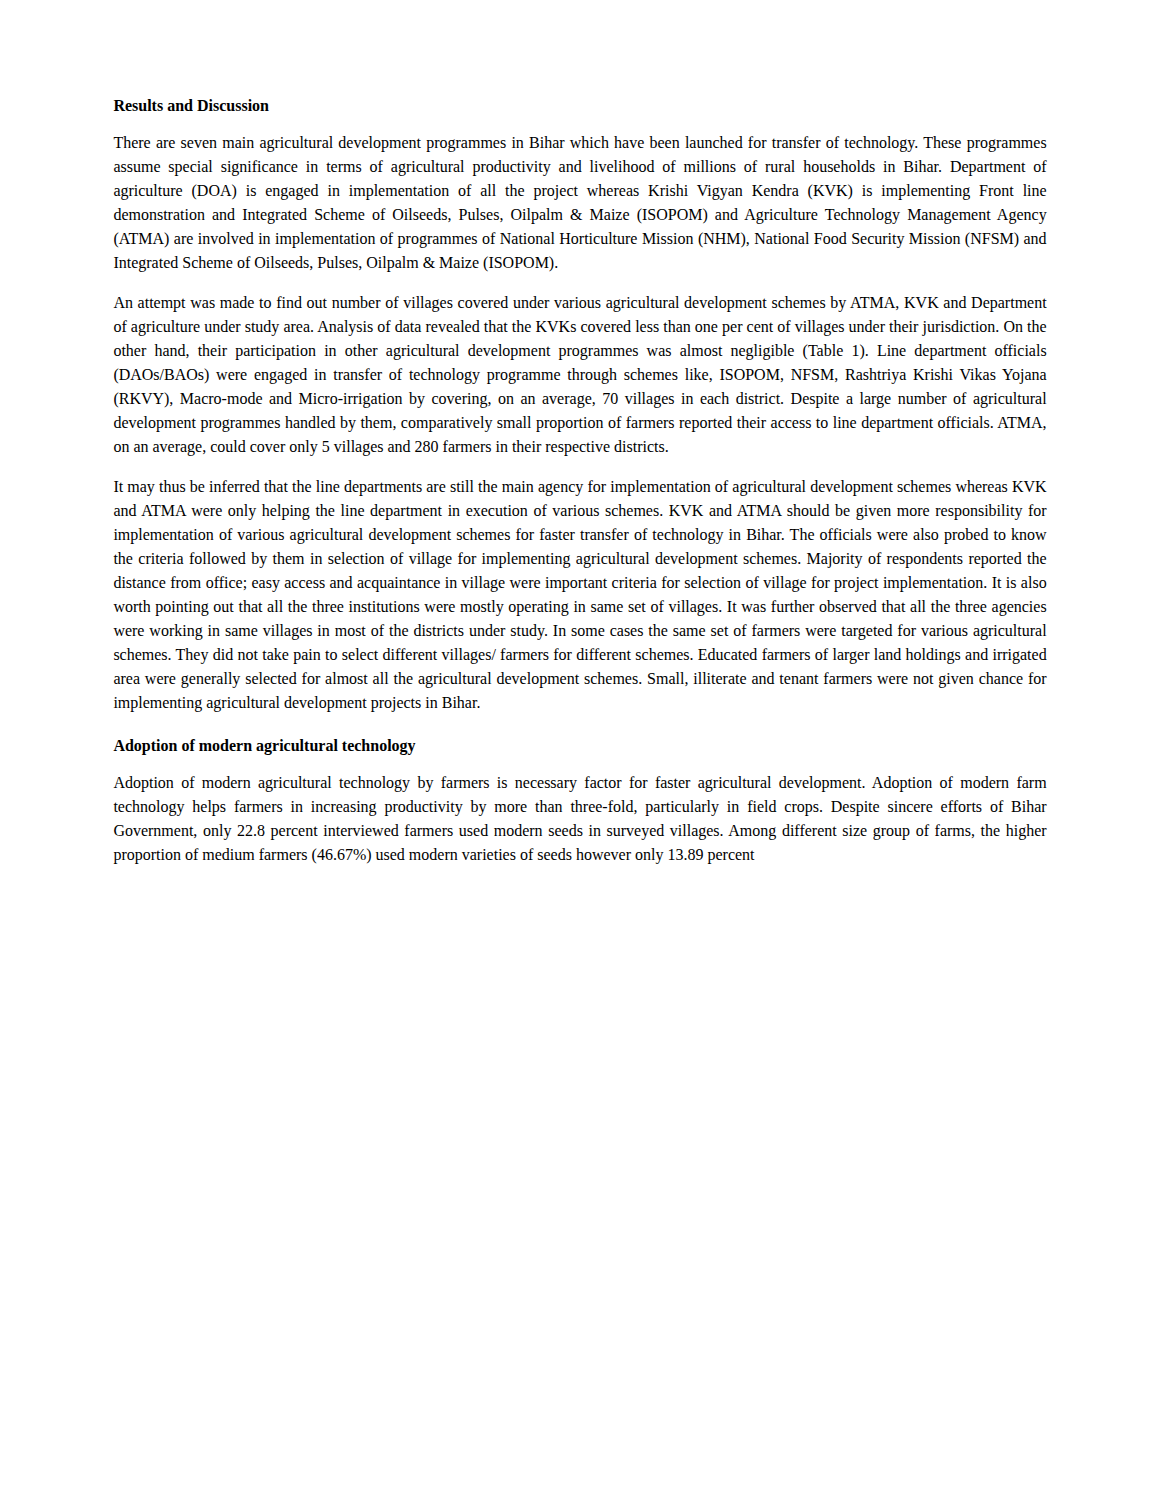Results and Discussion
There are seven main agricultural development programmes in Bihar which have been launched for transfer of technology. These programmes assume special significance in terms of agricultural productivity and livelihood of millions of rural households in Bihar. Department of agriculture (DOA) is engaged in implementation of all the project whereas Krishi Vigyan Kendra (KVK) is implementing Front line demonstration and Integrated Scheme of Oilseeds, Pulses, Oilpalm & Maize (ISOPOM) and Agriculture Technology Management Agency (ATMA) are involved in implementation of programmes of National Horticulture Mission (NHM), National Food Security Mission (NFSM) and Integrated Scheme of Oilseeds, Pulses, Oilpalm & Maize (ISOPOM).
An attempt was made to find out number of villages covered under various agricultural development schemes by ATMA, KVK and Department of agriculture under study area. Analysis of data revealed that the KVKs covered less than one per cent of villages under their jurisdiction. On the other hand, their participation in other agricultural development programmes was almost negligible (Table 1). Line department officials (DAOs/BAOs) were engaged in transfer of technology programme through schemes like, ISOPOM, NFSM, Rashtriya Krishi Vikas Yojana (RKVY), Macro-mode and Micro-irrigation by covering, on an average, 70 villages in each district. Despite a large number of agricultural development programmes handled by them, comparatively small proportion of farmers reported their access to line department officials. ATMA, on an average, could cover only 5 villages and 280 farmers in their respective districts.
It may thus be inferred that the line departments are still the main agency for implementation of agricultural development schemes whereas KVK and ATMA were only helping the line department in execution of various schemes. KVK and ATMA should be given more responsibility for implementation of various agricultural development schemes for faster transfer of technology in Bihar. The officials were also probed to know the criteria followed by them in selection of village for implementing agricultural development schemes. Majority of respondents reported the distance from office; easy access and acquaintance in village were important criteria for selection of village for project implementation. It is also worth pointing out that all the three institutions were mostly operating in same set of villages. It was further observed that all the three agencies were working in same villages in most of the districts under study. In some cases the same set of farmers were targeted for various agricultural schemes. They did not take pain to select different villages/ farmers for different schemes. Educated farmers of larger land holdings and irrigated area were generally selected for almost all the agricultural development schemes. Small, illiterate and tenant farmers were not given chance for implementing agricultural development projects in Bihar.
Adoption of modern agricultural technology
Adoption of modern agricultural technology by farmers is necessary factor for faster agricultural development. Adoption of modern farm technology helps farmers in increasing productivity by more than three-fold, particularly in field crops. Despite sincere efforts of Bihar Government, only 22.8 percent interviewed farmers used modern seeds in surveyed villages. Among different size group of farms, the higher proportion of medium farmers (46.67%) used modern varieties of seeds however only 13.89 percent